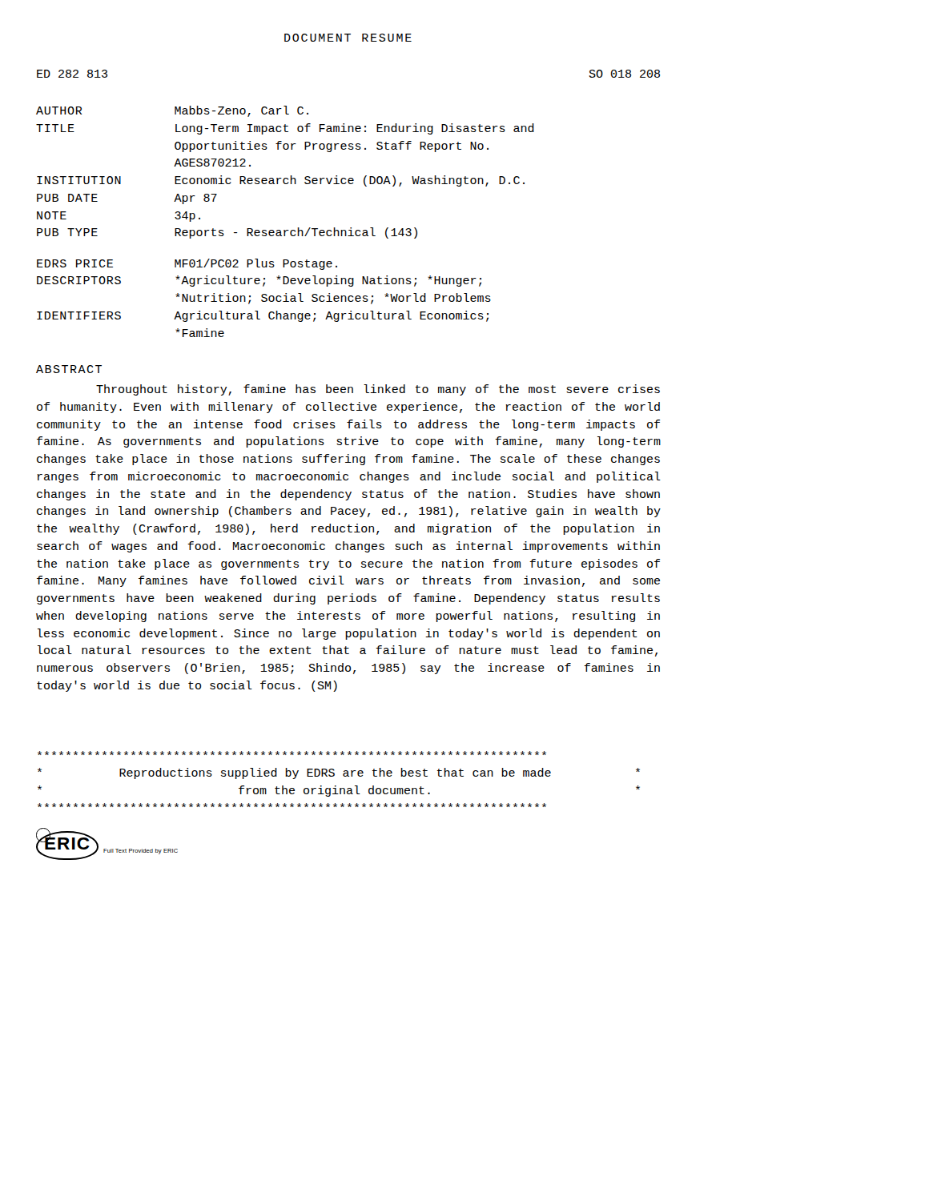DOCUMENT RESUME
ED 282 813 SO 018 208
AUTHOR
Mabbs-Zeno, Carl C.
TITLE
Long-Term Impact of Famine: Enduring Disasters and
Opportunities for Progress. Staff Report No.
AGES870212.
INSTITUTION
Economic Research Service (DOA), Washington, D.C.
PUB DATE
Apr 87
NOTE
34p.
PUB TYPE
Reports - Research/Technical (143)
EDRS PRICE
MF01/PC02 Plus Postage.
DESCRIPTORS
*Agriculture; *Developing Nations; *Hunger;
*Nutrition; Social Sciences; *World Problems
IDENTIFIERS
Agricultural Change; Agricultural Economics;
*Famine
ABSTRACT
Throughout history, famine has been linked to many of the most severe crises of humanity. Even with millenary of collective experience, the reaction of the world community to the an intense food crises fails to address the long-term impacts of famine. As governments and populations strive to cope with famine, many long-term changes take place in those nations suffering from famine. The scale of these changes ranges from microeconomic to macroeconomic changes and include social and political changes in the state and in the dependency status of the nation. Studies have shown changes in land ownership (Chambers and Pacey, ed., 1981), relative gain in wealth by the wealthy (Crawford, 1980), herd reduction, and migration of the population in search of wages and food. Macroeconomic changes such as internal improvements within the nation take place as governments try to secure the nation from future episodes of famine. Many famines have followed civil wars or threats from invasion, and some governments have been weakened during periods of famine. Dependency status results when developing nations serve the interests of more powerful nations, resulting in less economic development. Since no large population in today's world is dependent on local natural resources to the extent that a failure of nature must lead to famine, numerous observers (O'Brien, 1985; Shindo, 1985) say the increase of famines in today's world is due to social focus. (SM)
***********************************************************************
*Reproductions supplied by EDRS are the best that can be made*
*from the original document.*
***********************************************************************
ERIC
Full Text Provided by ERIC